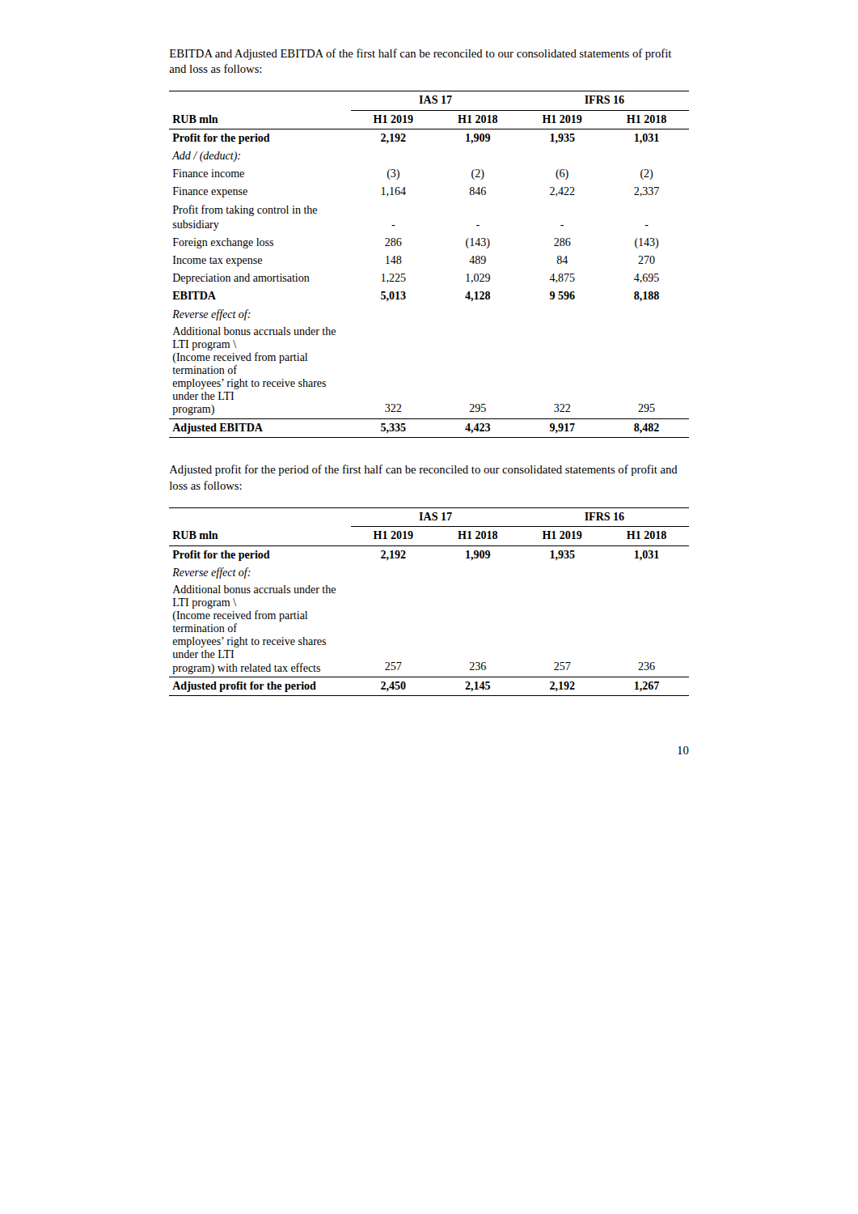EBITDA and Adjusted EBITDA of the first half can be reconciled to our consolidated statements of profit and loss as follows:
| RUB mln | IAS 17 | IFRS 16 |
| --- | --- | --- |
| H1 2019 | H1 2018 | H1 2019 | H1 2018 |
| Profit for the period | 2,192 | 1,909 | 1,935 | 1,031 |
| Add / (deduct): | | | | |
| Finance income | (3) | (2) | (6) | (2) |
| Finance expense | 1,164 | 846 | 2,422 | 2,337 |
| Profit from taking control in the subsidiary | - | - | - | - |
| Foreign exchange loss | 286 | (143) | 286 | (143) |
| Income tax expense | 148 | 489 | 84 | 270 |
| Depreciation and amortisation | 1,225 | 1,029 | 4,875 | 4,695 |
| EBITDA | 5,013 | 4,128 | 9 596 | 8,188 |
| Reverse effect of: | | | | |
| Additional bonus accruals under the LTI program \ (Income received from partial termination of employees’ right to receive shares under the LTI program) | 322 | 295 | 322 | 295 |
| Adjusted EBITDA | 5,335 | 4,423 | 9,917 | 8,482 |
Adjusted profit for the period of the first half can be reconciled to our consolidated statements of profit and loss as follows:
| RUB mln | IAS 17 | IFRS 16 |
| --- | --- | --- |
| H1 2019 | H1 2018 | H1 2019 | H1 2018 |
| Profit for the period | 2,192 | 1,909 | 1,935 | 1,031 |
| Reverse effect of: | | | | |
| Additional bonus accruals under the LTI program \ (Income received from partial termination of employees’ right to receive shares under the LTI program) with related tax effects | 257 | 236 | 257 | 236 |
| Adjusted profit for the period | 2,450 | 2,145 | 2,192 | 1,267 |
10